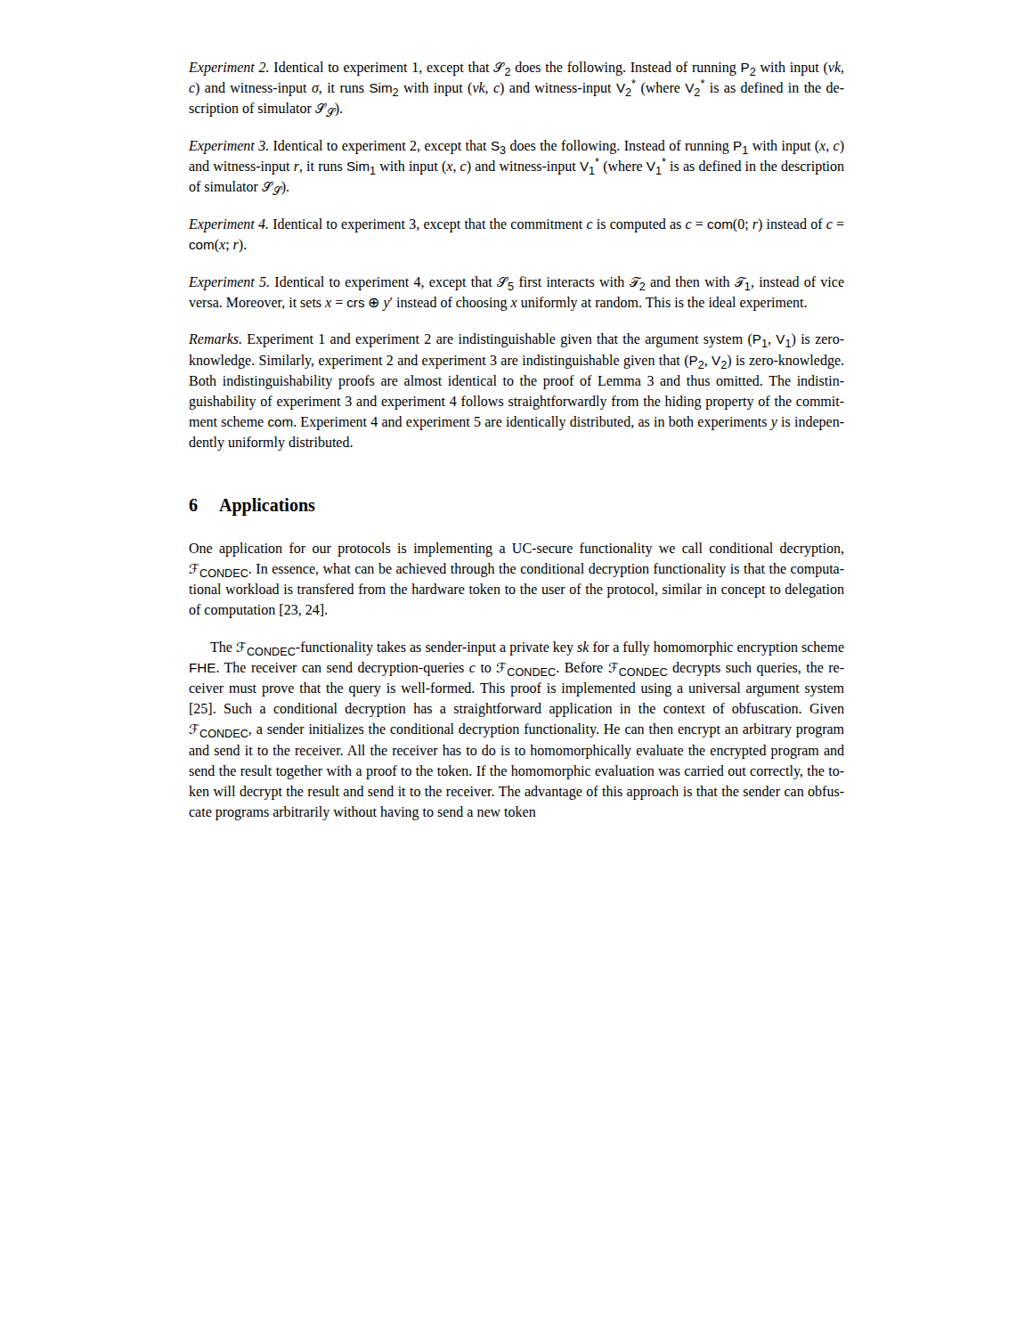Experiment 2. Identical to experiment 1, except that 𝒮2 does the following. Instead of running P2 with input (vk, c) and witness-input σ, it runs Sim2 with input (vk, c) and witness-input V2* (where V2* is as defined in the description of simulator 𝒮𝒮).
Experiment 3. Identical to experiment 2, except that S3 does the following. Instead of running P1 with input (x, c) and witness-input r, it runs Sim1 with input (x, c) and witness-input V1* (where V1* is as defined in the description of simulator 𝒮𝒮).
Experiment 4. Identical to experiment 3, except that the commitment c is computed as c = com(0; r) instead of c = com(x; r).
Experiment 5. Identical to experiment 4, except that 𝒮5 first interacts with 𝒯2 and then with 𝒯1, instead of vice versa. Moreover, it sets x = crs ⊕ y′ instead of choosing x uniformly at random. This is the ideal experiment.
Remarks. Experiment 1 and experiment 2 are indistinguishable given that the argument system (P1, V1) is zero-knowledge. Similarly, experiment 2 and experiment 3 are indistinguishable given that (P2, V2) is zero-knowledge. Both indistinguishability proofs are almost identical to the proof of Lemma 3 and thus omitted. The indistinguishability of experiment 3 and experiment 4 follows straightforwardly from the hiding property of the commitment scheme com. Experiment 4 and experiment 5 are identically distributed, as in both experiments y is independently uniformly distributed.
6 Applications
One application for our protocols is implementing a UC-secure functionality we call conditional decryption, ℱCONDEC. In essence, what can be achieved through the conditional decryption functionality is that the computational workload is transfered from the hardware token to the user of the protocol, similar in concept to delegation of computation [23, 24].
The ℱCONDEC-functionality takes as sender-input a private key sk for a fully homomorphic encryption scheme FHE. The receiver can send decryption-queries c to ℱCONDEC. Before ℱCONDEC decrypts such queries, the receiver must prove that the query is well-formed. This proof is implemented using a universal argument system [25]. Such a conditional decryption has a straightforward application in the context of obfuscation. Given ℱCONDEC, a sender initializes the conditional decryption functionality. He can then encrypt an arbitrary program and send it to the receiver. All the receiver has to do is to homomorphically evaluate the encrypted program and send the result together with a proof to the token. If the homomorphic evaluation was carried out correctly, the token will decrypt the result and send it to the receiver. The advantage of this approach is that the sender can obfuscate programs arbitrarily without having to send a new token